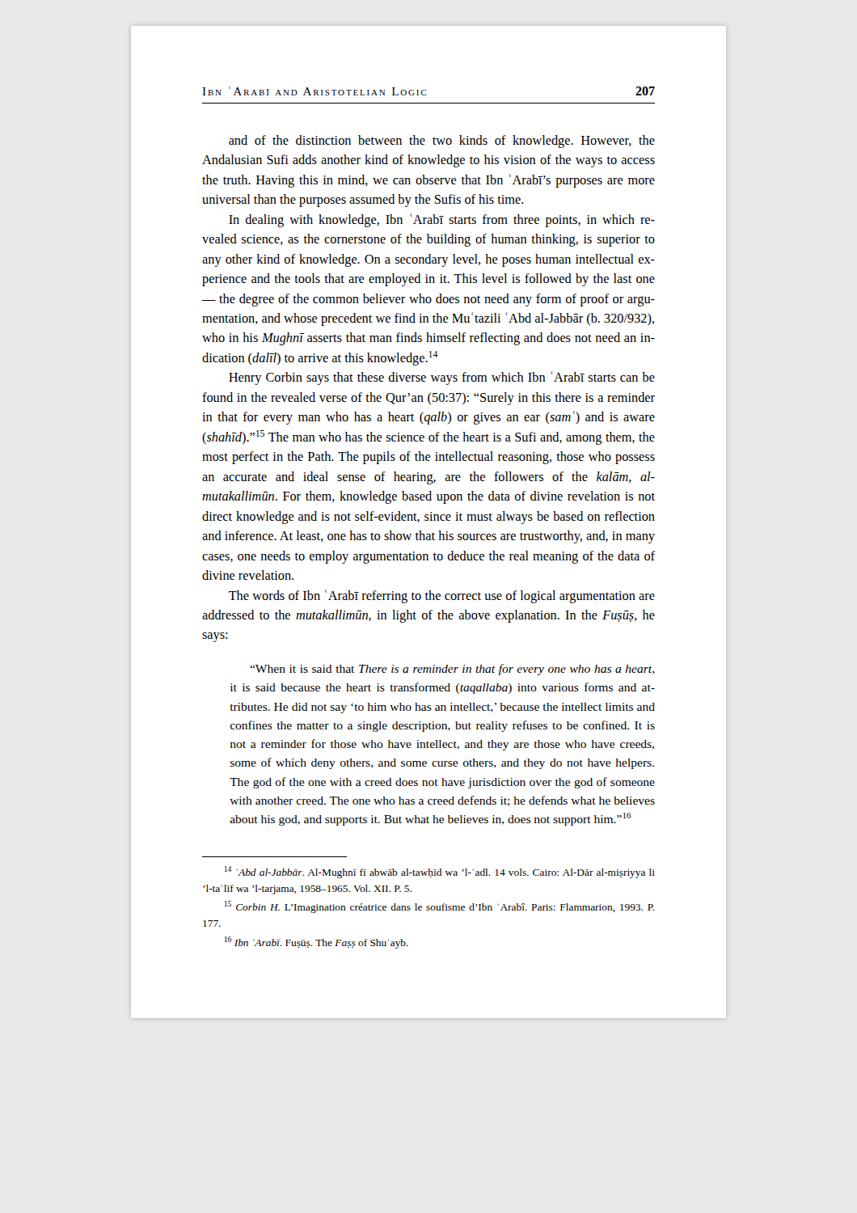Ibn ʿArabī and Aristotelian Logic 207
and of the distinction between the two kinds of knowledge. However, the Andalusian Sufi adds another kind of knowledge to his vision of the ways to access the truth. Having this in mind, we can observe that Ibn ʿArabī’s purposes are more universal than the purposes assumed by the Sufis of his time.
In dealing with knowledge, Ibn ʿArabī starts from three points, in which revealed science, as the cornerstone of the building of human thinking, is superior to any other kind of knowledge. On a secondary level, he poses human intellectual experience and the tools that are employed in it. This level is followed by the last one — the degree of the common believer who does not need any form of proof or argumentation, and whose precedent we find in the Muʿtazili ʿAbd al-Jabbār (b. 320/932), who in his Mughnī asserts that man finds himself reflecting and does not need an indication (dalīl) to arrive at this knowledge.14
Henry Corbin says that these diverse ways from which Ibn ʿArabī starts can be found in the revealed verse of the Qur’an (50:37): “Surely in this there is a reminder in that for every man who has a heart (qalb) or gives an ear (samʿ) and is aware (shahīd).”15 The man who has the science of the heart is a Sufi and, among them, the most perfect in the Path. The pupils of the intellectual reasoning, those who possess an accurate and ideal sense of hearing, are the followers of the kalām, al-mutakallimūn. For them, knowledge based upon the data of divine revelation is not direct knowledge and is not self-evident, since it must always be based on reflection and inference. At least, one has to show that his sources are trustworthy, and, in many cases, one needs to employ argumentation to deduce the real meaning of the data of divine revelation.
The words of Ibn ʿArabī referring to the correct use of logical argumentation are addressed to the mutakallimūn, in light of the above explanation. In the Fuṣūṣ, he says:
“When it is said that There is a reminder in that for every one who has a heart, it is said because the heart is transformed (taqallaba) into various forms and attributes. He did not say ‘to him who has an intellect,’ because the intellect limits and confines the matter to a single description, but reality refuses to be confined. It is not a reminder for those who have intellect, and they are those who have creeds, some of which deny others, and some curse others, and they do not have helpers. The god of the one with a creed does not have jurisdiction over the god of someone with another creed. The one who has a creed defends it; he defends what he believes about his god, and supports it. But what he believes in, does not support him.”16
14 ʿAbd al-Jabbār. Al-Mughnī fī abwāb al-tawḥīd wa ’l-ʿadl. 14 vols. Cairo: Al-Dār al-miṣriyya li ’l-taʾlīf wa ’l-tarjama, 1958–1965. Vol. XII. P. 5.
15 Corbin H. L’Imagination créatrice dans le soufisme d’Ibn ʿArabî. Paris: Flammarion, 1993. P. 177.
16 Ibn ʿArabī. Fuṣūṣ. The Faṣṣ of Shuʿayb.